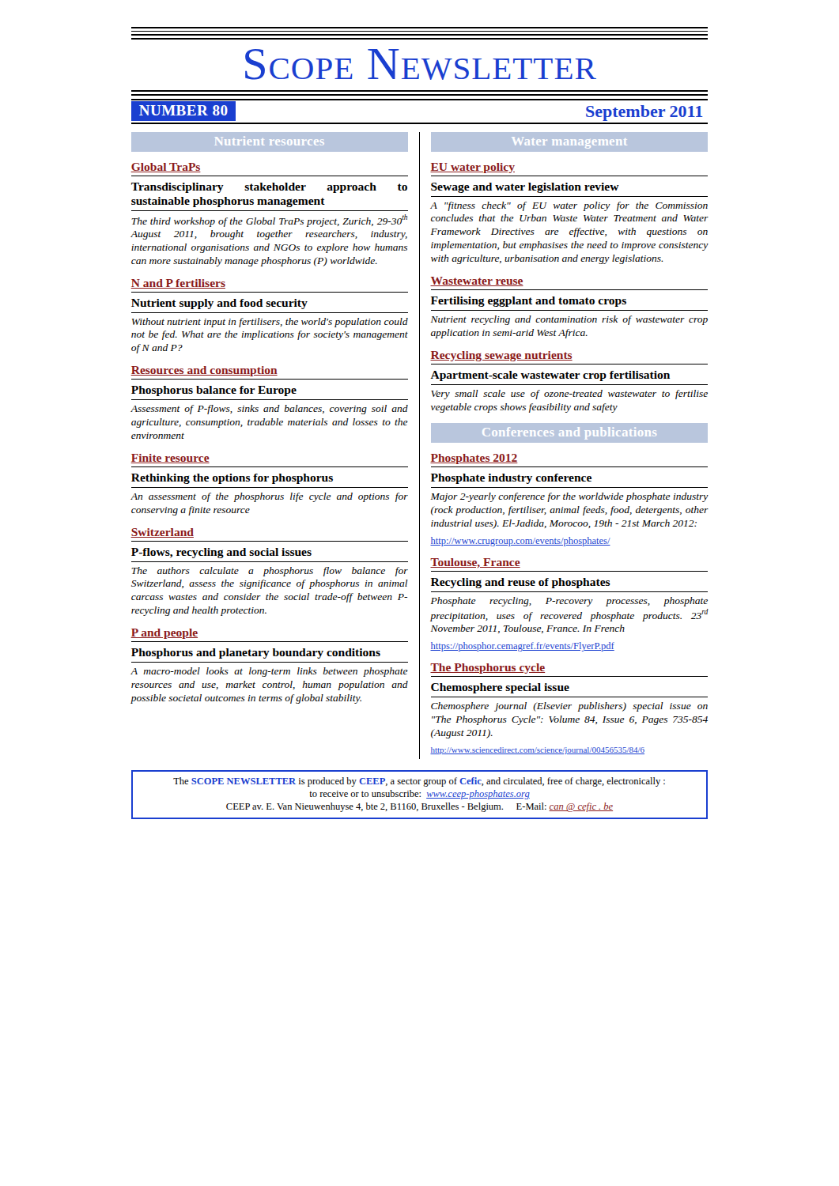Scope Newsletter
NUMBER 80
September 2011
Nutrient resources
Global TraPs
Transdisciplinary stakeholder approach to sustainable phosphorus management
The third workshop of the Global TraPs project, Zurich, 29-30th August 2011, brought together researchers, industry, international organisations and NGOs to explore how humans can more sustainably manage phosphorus (P) worldwide.
N and P fertilisers
Nutrient supply and food security
Without nutrient input in fertilisers, the world's population could not be fed. What are the implications for society's management of N and P?
Resources and consumption
Phosphorus balance for Europe
Assessment of P-flows, sinks and balances, covering soil and agriculture, consumption, tradable materials and losses to the environment
Finite resource
Rethinking the options for phosphorus
An assessment of the phosphorus life cycle and options for conserving a finite resource
Switzerland
P-flows, recycling and social issues
The authors calculate a phosphorus flow balance for Switzerland, assess the significance of phosphorus in animal carcass wastes and consider the social trade-off between P-recycling and health protection.
P and people
Phosphorus and planetary boundary conditions
A macro-model looks at long-term links between phosphate resources and use, market control, human population and possible societal outcomes in terms of global stability.
Water management
EU water policy
Sewage and water legislation review
A "fitness check" of EU water policy for the Commission concludes that the Urban Waste Water Treatment and Water Framework Directives are effective, with questions on implementation, but emphasises the need to improve consistency with agriculture, urbanisation and energy legislations.
Wastewater reuse
Fertilising eggplant and tomato crops
Nutrient recycling and contamination risk of wastewater crop application in semi-arid West Africa.
Recycling sewage nutrients
Apartment-scale wastewater crop fertilisation
Very small scale use of ozone-treated wastewater to fertilise vegetable crops shows feasibility and safety
Conferences and publications
Phosphates 2012
Phosphate industry conference
Major 2-yearly conference for the worldwide phosphate industry (rock production, fertiliser, animal feeds, food, detergents, other industrial uses). El-Jadida, Morocoo, 19th - 21st March 2012:
http://www.crugroup.com/events/phosphates/
Toulouse, France
Recycling and reuse of phosphates
Phosphate recycling, P-recovery processes, phosphate precipitation, uses of recovered phosphate products. 23rd November 2011, Toulouse, France. In French
https://phosphor.cemagref.fr/events/FlyerP.pdf
The Phosphorus cycle
Chemosphere special issue
Chemosphere journal (Elsevier publishers) special issue on "The Phosphorus Cycle": Volume 84, Issue 6, Pages 735-854 (August 2011).
http://www.sciencedirect.com/science/journal/00456535/84/6
The SCOPE NEWSLETTER is produced by CEEP, a sector group of Cefic, and circulated, free of charge, electronically :
to receive or to unsubscribe: www.ceep-phosphates.org
CEEP av. E. Van Nieuwenhuyse 4, bte 2, B1160, Bruxelles - Belgium. E-Mail: can @ cefic . be